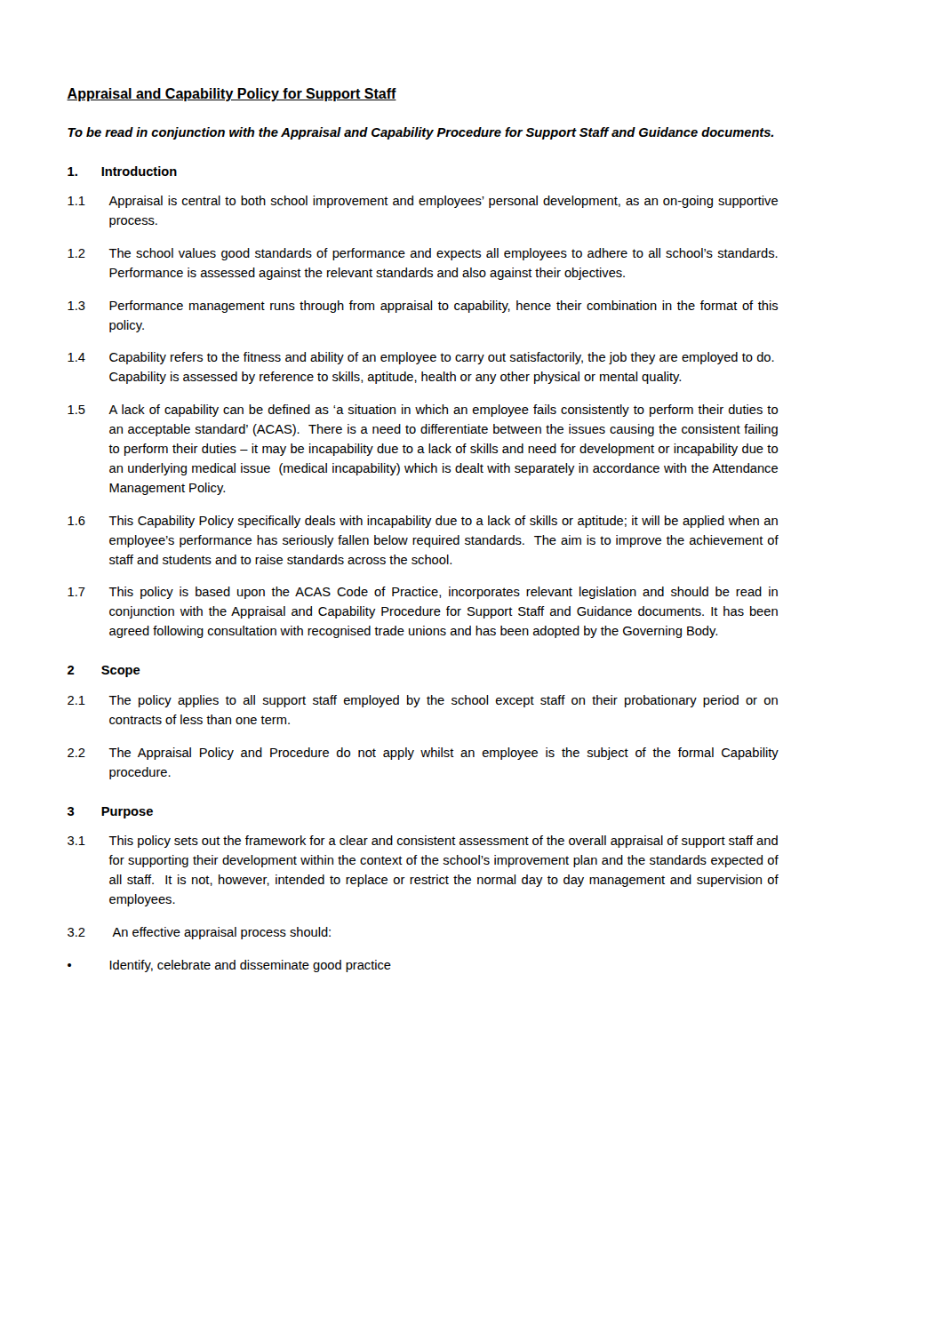Appraisal and Capability Policy for Support Staff
To be read in conjunction with the Appraisal and Capability Procedure for Support Staff and Guidance documents.
1. Introduction
1.1 Appraisal is central to both school improvement and employees’ personal development, as an on-going supportive process.
1.2 The school values good standards of performance and expects all employees to adhere to all school’s standards. Performance is assessed against the relevant standards and also against their objectives.
1.3 Performance management runs through from appraisal to capability, hence their combination in the format of this policy.
1.4 Capability refers to the fitness and ability of an employee to carry out satisfactorily, the job they are employed to do. Capability is assessed by reference to skills, aptitude, health or any other physical or mental quality.
1.5 A lack of capability can be defined as ‘a situation in which an employee fails consistently to perform their duties to an acceptable standard’ (ACAS). There is a need to differentiate between the issues causing the consistent failing to perform their duties – it may be incapability due to a lack of skills and need for development or incapability due to an underlying medical issue (medical incapability) which is dealt with separately in accordance with the Attendance Management Policy.
1.6 This Capability Policy specifically deals with incapability due to a lack of skills or aptitude; it will be applied when an employee’s performance has seriously fallen below required standards. The aim is to improve the achievement of staff and students and to raise standards across the school.
1.7 This policy is based upon the ACAS Code of Practice, incorporates relevant legislation and should be read in conjunction with the Appraisal and Capability Procedure for Support Staff and Guidance documents. It has been agreed following consultation with recognised trade unions and has been adopted by the Governing Body.
2 Scope
2.1 The policy applies to all support staff employed by the school except staff on their probationary period or on contracts of less than one term.
2.2 The Appraisal Policy and Procedure do not apply whilst an employee is the subject of the formal Capability procedure.
3 Purpose
3.1 This policy sets out the framework for a clear and consistent assessment of the overall appraisal of support staff and for supporting their development within the context of the school’s improvement plan and the standards expected of all staff. It is not, however, intended to replace or restrict the normal day to day management and supervision of employees.
3.2 An effective appraisal process should:
Identify, celebrate and disseminate good practice